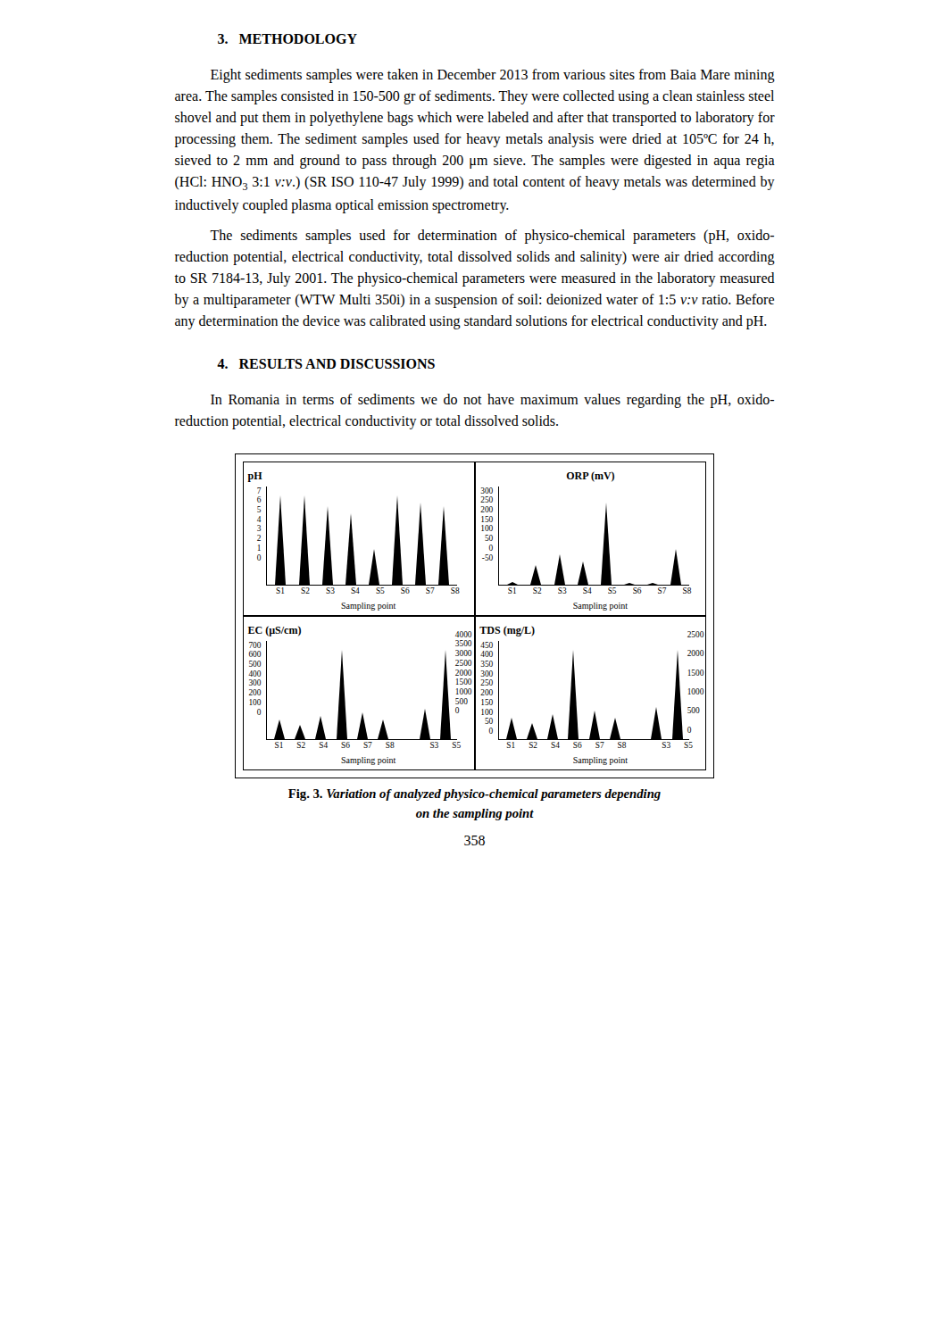3. METHODOLOGY
Eight sediments samples were taken in December 2013 from various sites from Baia Mare mining area. The samples consisted in 150-500 gr of sediments. They were collected using a clean stainless steel shovel and put them in polyethylene bags which were labeled and after that transported to laboratory for processing them. The sediment samples used for heavy metals analysis were dried at 105ºC for 24 h, sieved to 2 mm and ground to pass through 200 μm sieve. The samples were digested in aqua regia (HCl: HNO3 3:1 v:v.) (SR ISO 110-47 July 1999) and total content of heavy metals was determined by inductively coupled plasma optical emission spectrometry.
The sediments samples used for determination of physico-chemical parameters (pH, oxido-reduction potential, electrical conductivity, total dissolved solids and salinity) were air dried according to SR 7184-13, July 2001. The physico-chemical parameters were measured in the laboratory measured by a multiparameter (WTW Multi 350i) in a suspension of soil: deionized water of 1:5 v:v ratio. Before any determination the device was calibrated using standard solutions for electrical conductivity and pH.
4. RESULTS AND DISCUSSIONS
In Romania in terms of sediments we do not have maximum values regarding the pH, oxido-reduction potential, electrical conductivity or total dissolved solids.
pH
7
6
5
4
3
2
1
0
S1 S2 S3 S4 S5 S6 S7 S8
Sampling point
ORP (mV)
300
250
200
150
100
50
0
-50
S1 S2 S3 S4 S5 S6 S7 S8
Sampling point
EC (µS/cm)
700
600
500
400
300
200
100
0
S1 S2 S4 S6 S7 S8 S3 S5
Sampling point
4000
3500
3000
2500
2000
1500
1000
500
0
TDS (mg/L)
450
400
350
300
250
200
150
100
50
0
S1 S2 S4 S6 S7 S8 S3 S5
Sampling point
2500
2000
1500
1000
500
0
Fig. 3. Variation of analyzed physico-chemical parameters depending
on the sampling point
358